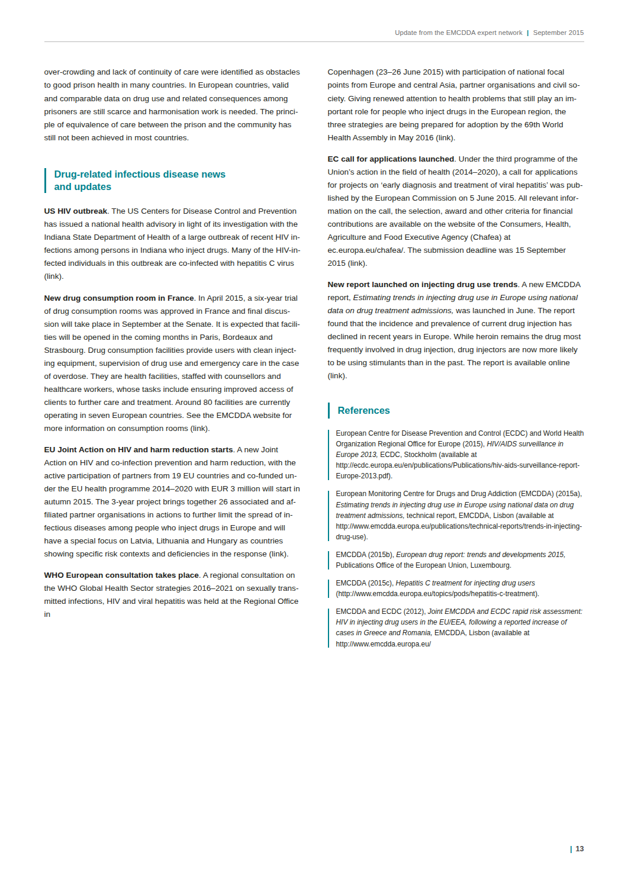Update from the EMCDDA expert network | September 2015
over-crowding and lack of continuity of care were identified as obstacles to good prison health in many countries. In European countries, valid and comparable data on drug use and related consequences among prisoners are still scarce and harmonisation work is needed. The principle of equivalence of care between the prison and the community has still not been achieved in most countries.
Drug-related infectious disease news
and updates
US HIV outbreak. The US Centers for Disease Control and Prevention has issued a national health advisory in light of its investigation with the Indiana State Department of Health of a large outbreak of recent HIV infections among persons in Indiana who inject drugs. Many of the HIV-infected individuals in this outbreak are co-infected with hepatitis C virus (link).
New drug consumption room in France. In April 2015, a six-year trial of drug consumption rooms was approved in France and final discussion will take place in September at the Senate. It is expected that facilities will be opened in the coming months in Paris, Bordeaux and Strasbourg. Drug consumption facilities provide users with clean injecting equipment, supervision of drug use and emergency care in the case of overdose. They are health facilities, staffed with counsellors and healthcare workers, whose tasks include ensuring improved access of clients to further care and treatment. Around 80 facilities are currently operating in seven European countries. See the EMCDDA website for more information on consumption rooms (link).
EU Joint Action on HIV and harm reduction starts. A new Joint Action on HIV and co-infection prevention and harm reduction, with the active participation of partners from 19 EU countries and co-funded under the EU health programme 2014–2020 with EUR 3 million will start in autumn 2015. The 3-year project brings together 26 associated and affiliated partner organisations in actions to further limit the spread of infectious diseases among people who inject drugs in Europe and will have a special focus on Latvia, Lithuania and Hungary as countries showing specific risk contexts and deficiencies in the response (link).
WHO European consultation takes place. A regional consultation on the WHO Global Health Sector strategies 2016–2021 on sexually transmitted infections, HIV and viral hepatitis was held at the Regional Office in
Copenhagen (23–26 June 2015) with participation of national focal points from Europe and central Asia, partner organisations and civil society. Giving renewed attention to health problems that still play an important role for people who inject drugs in the European region, the three strategies are being prepared for adoption by the 69th World Health Assembly in May 2016 (link).
EC call for applications launched. Under the third programme of the Union’s action in the field of health (2014–2020), a call for applications for projects on ‘early diagnosis and treatment of viral hepatitis’ was published by the European Commission on 5 June 2015. All relevant information on the call, the selection, award and other criteria for financial contributions are available on the website of the Consumers, Health, Agriculture and Food Executive Agency (Chafea) at ec.europa.eu/chafea/. The submission deadline was 15 September 2015 (link).
New report launched on injecting drug use trends. A new EMCDDA report, Estimating trends in injecting drug use in Europe using national data on drug treatment admissions, was launched in June. The report found that the incidence and prevalence of current drug injection has declined in recent years in Europe. While heroin remains the drug most frequently involved in drug injection, drug injectors are now more likely to be using stimulants than in the past. The report is available online (link).
References
European Centre for Disease Prevention and Control (ECDC) and World Health Organization Regional Office for Europe (2015), HIV/AIDS surveillance in Europe 2013, ECDC, Stockholm (available at http://ecdc.europa.eu/en/publications/Publications/hiv-aids-surveillance-report-Europe-2013.pdf).
European Monitoring Centre for Drugs and Drug Addiction (EMCDDA) (2015a), Estimating trends in injecting drug use in Europe using national data on drug treatment admissions, technical report, EMCDDA, Lisbon (available at http://www.emcdda.europa.eu/publications/technical-reports/trends-in-injecting-drug-use).
EMCDDA (2015b), European drug report: trends and developments 2015, Publications Office of the European Union, Luxembourg.
EMCDDA (2015c), Hepatitis C treatment for injecting drug users (http://www.emcdda.europa.eu/topics/pods/hepatitis-c-treatment).
EMCDDA and ECDC (2012), Joint EMCDDA and ECDC rapid risk assessment: HIV in injecting drug users in the EU/EEA, following a reported increase of cases in Greece and Romania, EMCDDA, Lisbon (available at http://www.emcdda.europa.eu/
|13